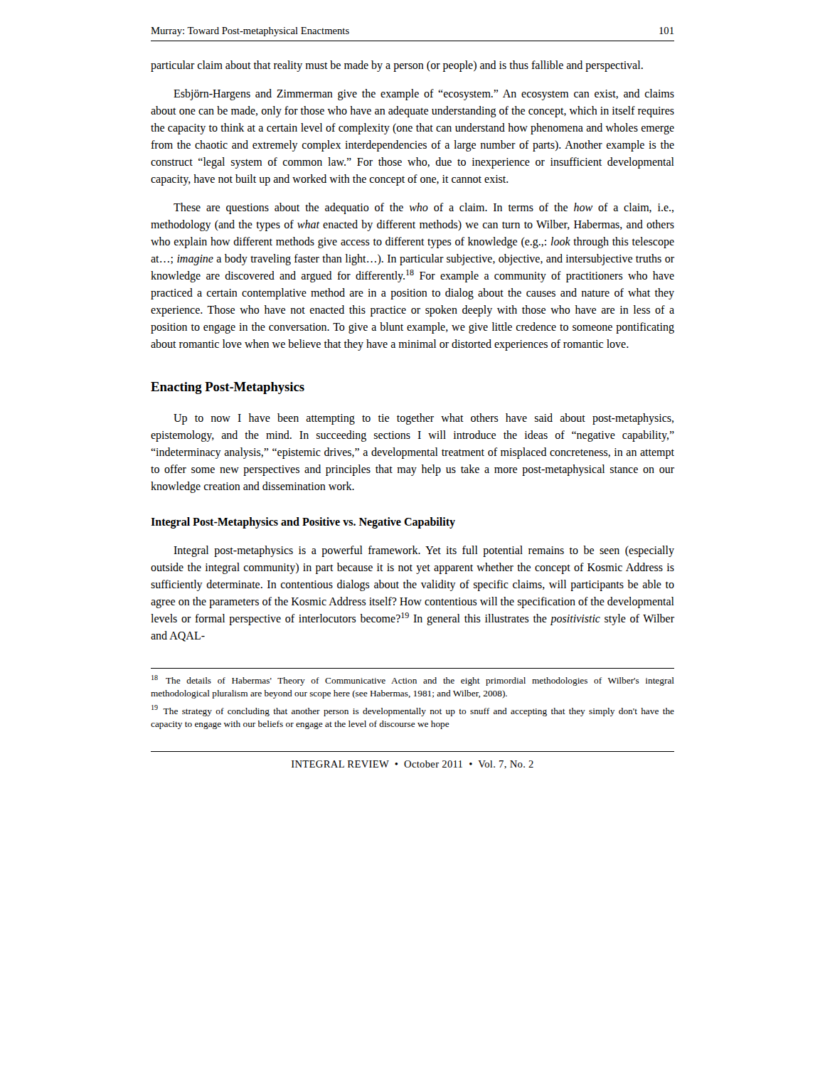Murray: Toward Post-metaphysical Enactments 101
particular claim about that reality must be made by a person (or people) and is thus fallible and perspectival.
Esbjörn-Hargens and Zimmerman give the example of “ecosystem.” An ecosystem can exist, and claims about one can be made, only for those who have an adequate understanding of the concept, which in itself requires the capacity to think at a certain level of complexity (one that can understand how phenomena and wholes emerge from the chaotic and extremely complex interdependencies of a large number of parts). Another example is the construct “legal system of common law.” For those who, due to inexperience or insufficient developmental capacity, have not built up and worked with the concept of one, it cannot exist.
These are questions about the adequatio of the who of a claim. In terms of the how of a claim, i.e., methodology (and the types of what enacted by different methods) we can turn to Wilber, Habermas, and others who explain how different methods give access to different types of knowledge (e.g.,: look through this telescope at…; imagine a body traveling faster than light…). In particular subjective, objective, and intersubjective truths or knowledge are discovered and argued for differently.18 For example a community of practitioners who have practiced a certain contemplative method are in a position to dialog about the causes and nature of what they experience. Those who have not enacted this practice or spoken deeply with those who have are in less of a position to engage in the conversation. To give a blunt example, we give little credence to someone pontificating about romantic love when we believe that they have a minimal or distorted experiences of romantic love.
Enacting Post-Metaphysics
Up to now I have been attempting to tie together what others have said about post-metaphysics, epistemology, and the mind. In succeeding sections I will introduce the ideas of “negative capability,” “indeterminacy analysis,” “epistemic drives,” a developmental treatment of misplaced concreteness, in an attempt to offer some new perspectives and principles that may help us take a more post-metaphysical stance on our knowledge creation and dissemination work.
Integral Post-Metaphysics and Positive vs. Negative Capability
Integral post-metaphysics is a powerful framework. Yet its full potential remains to be seen (especially outside the integral community) in part because it is not yet apparent whether the concept of Kosmic Address is sufficiently determinate. In contentious dialogs about the validity of specific claims, will participants be able to agree on the parameters of the Kosmic Address itself? How contentious will the specification of the developmental levels or formal perspective of interlocutors become?19 In general this illustrates the positivistic style of Wilber and AQAL-
18 The details of Habermas' Theory of Communicative Action and the eight primordial methodologies of Wilber's integral methodological pluralism are beyond our scope here (see Habermas, 1981; and Wilber, 2008).
19 The strategy of concluding that another person is developmentally not up to snuff and accepting that they simply don't have the capacity to engage with our beliefs or engage at the level of discourse we hope
INTEGRAL REVIEW • October 2011 • Vol. 7, No. 2